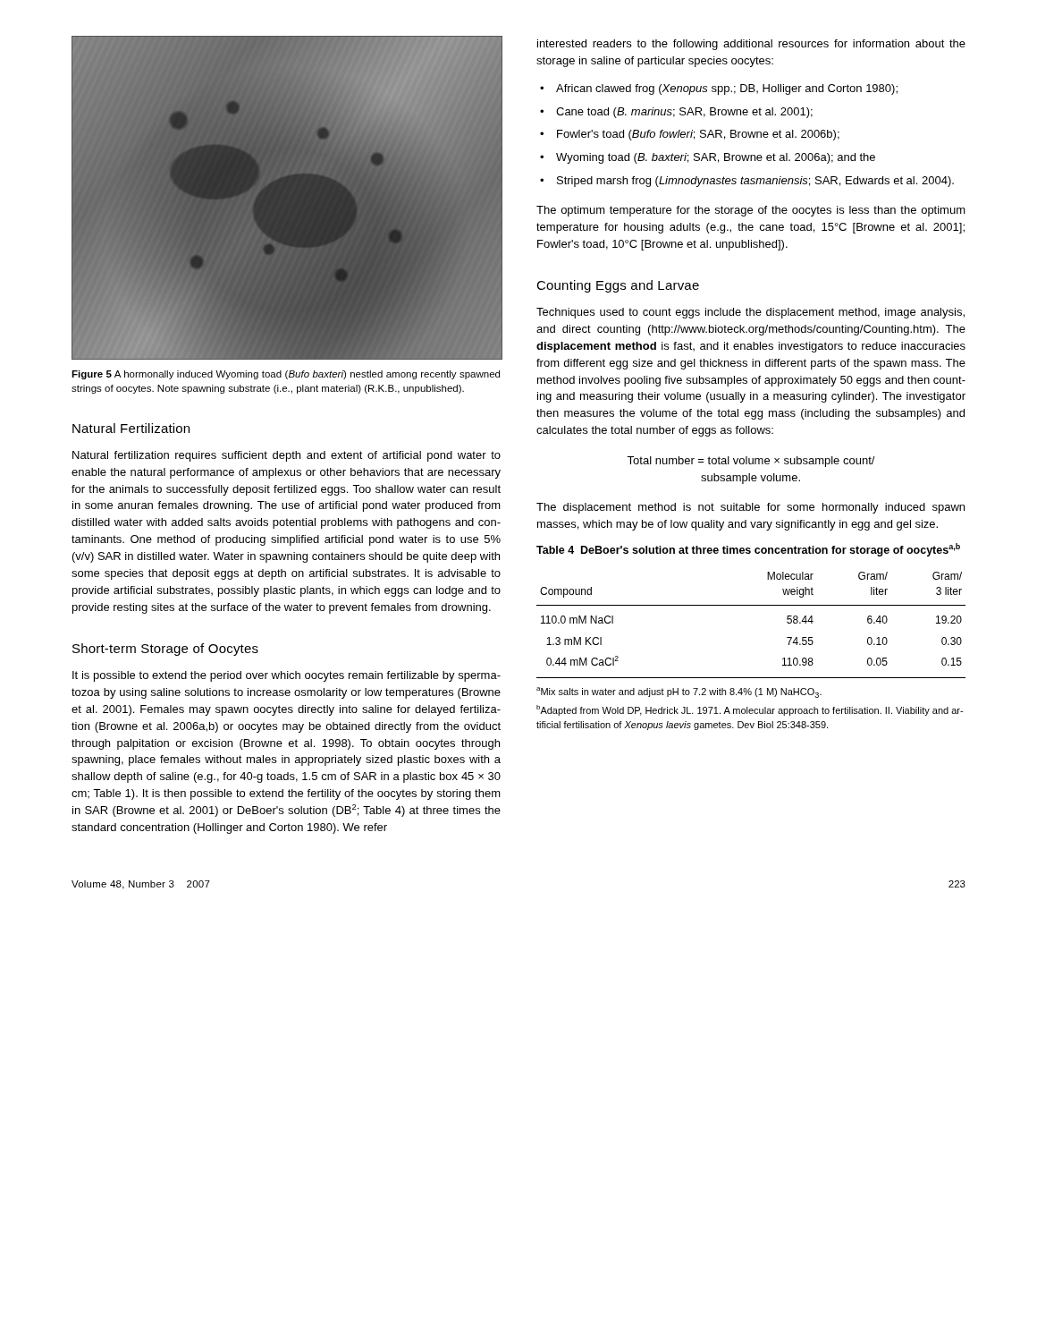Figure 5 A hormonally induced Wyoming toad (Bufo baxteri) nestled among recently spawned strings of oocytes. Note spawning substrate (i.e., plant material) (R.K.B., unpublished).
Natural Fertilization
Natural fertilization requires sufficient depth and extent of artificial pond water to enable the natural performance of amplexus or other behaviors that are necessary for the animals to successfully deposit fertilized eggs. Too shallow water can result in some anuran females drowning. The use of artificial pond water produced from distilled water with added salts avoids potential problems with pathogens and contaminants. One method of producing simplified artificial pond water is to use 5% (v/v) SAR in distilled water. Water in spawning containers should be quite deep with some species that deposit eggs at depth on artificial substrates. It is advisable to provide artificial substrates, possibly plastic plants, in which eggs can lodge and to provide resting sites at the surface of the water to prevent females from drowning.
Short-term Storage of Oocytes
It is possible to extend the period over which oocytes remain fertilizable by spermatozoa by using saline solutions to increase osmolarity or low temperatures (Browne et al. 2001). Females may spawn oocytes directly into saline for delayed fertilization (Browne et al. 2006a,b) or oocytes may be obtained directly from the oviduct through palpitation or excision (Browne et al. 1998). To obtain oocytes through spawning, place females without males in appropriately sized plastic boxes with a shallow depth of saline (e.g., for 40-g toads, 1.5 cm of SAR in a plastic box 45 × 30 cm; Table 1). It is then possible to extend the fertility of the oocytes by storing them in SAR (Browne et al. 2001) or DeBoer's solution (DB2; Table 4) at three times the standard concentration (Hollinger and Corton 1980). We refer
interested readers to the following additional resources for information about the storage in saline of particular species oocytes:
African clawed frog (Xenopus spp.; DB, Holliger and Corton 1980);
Cane toad (B. marinus; SAR, Browne et al. 2001);
Fowler's toad (Bufo fowleri; SAR, Browne et al. 2006b);
Wyoming toad (B. baxteri; SAR, Browne et al. 2006a); and the
Striped marsh frog (Limnodynastes tasmaniensis; SAR, Edwards et al. 2004).
The optimum temperature for the storage of the oocytes is less than the optimum temperature for housing adults (e.g., the cane toad, 15°C [Browne et al. 2001]; Fowler's toad, 10°C [Browne et al. unpublished]).
Counting Eggs and Larvae
Techniques used to count eggs include the displacement method, image analysis, and direct counting (http://www.bioteck.org/methods/counting/Counting.htm). The displacement method is fast, and it enables investigators to reduce inaccuracies from different egg size and gel thickness in different parts of the spawn mass. The method involves pooling five subsamples of approximately 50 eggs and then counting and measuring their volume (usually in a measuring cylinder). The investigator then measures the volume of the total egg mass (including the subsamples) and calculates the total number of eggs as follows:
Total number = total volume × subsample count/
subsample volume.
The displacement method is not suitable for some hormonally induced spawn masses, which may be of low quality and vary significantly in egg and gel size.
Table 4 DeBoer's solution at three times concentration for storage of oocytes a,b
| Compound | Molecular weight | Gram/ liter | Gram/ 3 liter |
| --- | --- | --- | --- |
| 110.0 mM NaCl | 58.44 | 6.40 | 19.20 |
| 1.3 mM KCl | 74.55 | 0.10 | 0.30 |
| 0.44 mM CaCl 2 | 110.98 | 0.05 | 0.15 |
aMix salts in water and adjust pH to 7.2 with 8.4% (1 M) NaHCO3.
bAdapted from Wold DP, Hedrick JL. 1971. A molecular approach to fertilisation. II. Viability and artificial fertilisation of Xenopus laevis gametes. Dev Biol 25:348-359.
Volume 48, Number 3 2007
223